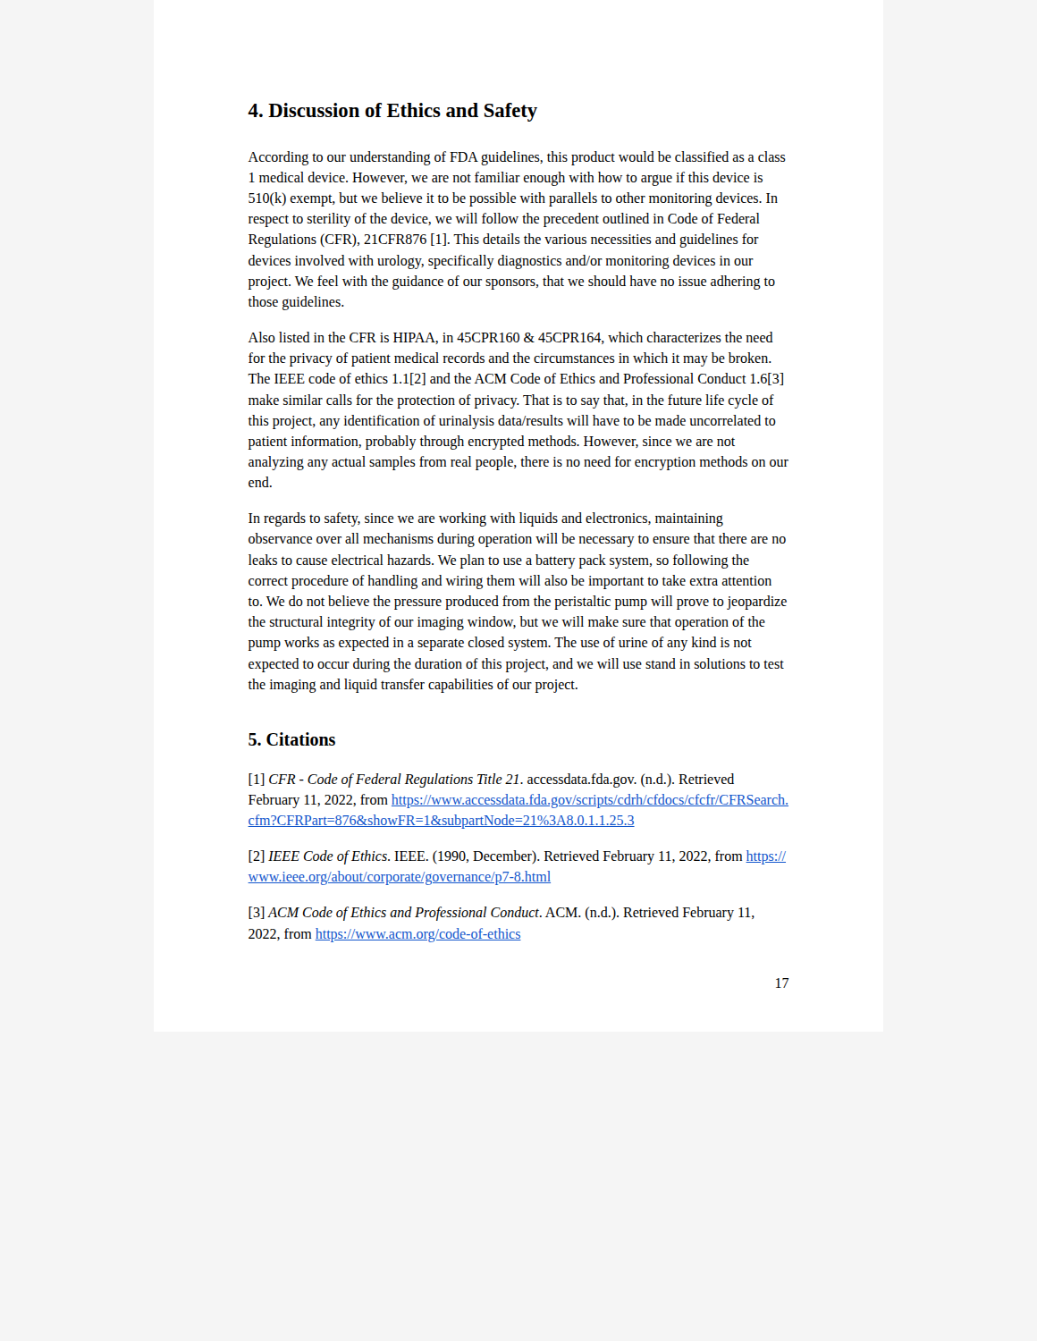4. Discussion of Ethics and Safety
According to our understanding of FDA guidelines, this product would be classified as a class 1 medical device. However, we are not familiar enough with how to argue if this device is 510(k) exempt, but we believe it to be possible with parallels to other monitoring devices. In respect to sterility of the device, we will follow the precedent outlined in Code of Federal Regulations (CFR), 21CFR876 [1]. This details the various necessities and guidelines for devices involved with urology, specifically diagnostics and/or monitoring devices in our project. We feel with the guidance of our sponsors, that we should have no issue adhering to those guidelines.
Also listed in the CFR is HIPAA, in 45CPR160 & 45CPR164, which characterizes the need for the privacy of patient medical records and the circumstances in which it may be broken. The IEEE code of ethics 1.1[2] and the ACM Code of Ethics and Professional Conduct 1.6[3] make similar calls for the protection of privacy. That is to say that, in the future life cycle of this project, any identification of urinalysis data/results will have to be made uncorrelated to patient information, probably through encrypted methods. However, since we are not analyzing any actual samples from real people, there is no need for encryption methods on our end.
In regards to safety, since we are working with liquids and electronics, maintaining observance over all mechanisms during operation will be necessary to ensure that there are no leaks to cause electrical hazards. We plan to use a battery pack system, so following the correct procedure of handling and wiring them will also be important to take extra attention to. We do not believe the pressure produced from the peristaltic pump will prove to jeopardize the structural integrity of our imaging window, but we will make sure that operation of the pump works as expected in a separate closed system. The use of urine of any kind is not expected to occur during the duration of this project, and we will use stand in solutions to test the imaging and liquid transfer capabilities of our project.
5. Citations
[1] CFR - Code of Federal Regulations Title 21. accessdata.fda.gov. (n.d.). Retrieved February 11, 2022, from https://www.accessdata.fda.gov/scripts/cdrh/cfdocs/cfcfr/CFRSearch.cfm?CFRPart=876&showFR=1&subpartNode=21%3A8.0.1.1.25.3
[2] IEEE Code of Ethics. IEEE. (1990, December). Retrieved February 11, 2022, from https://www.ieee.org/about/corporate/governance/p7-8.html
[3] ACM Code of Ethics and Professional Conduct. ACM. (n.d.). Retrieved February 11, 2022, from https://www.acm.org/code-of-ethics
17